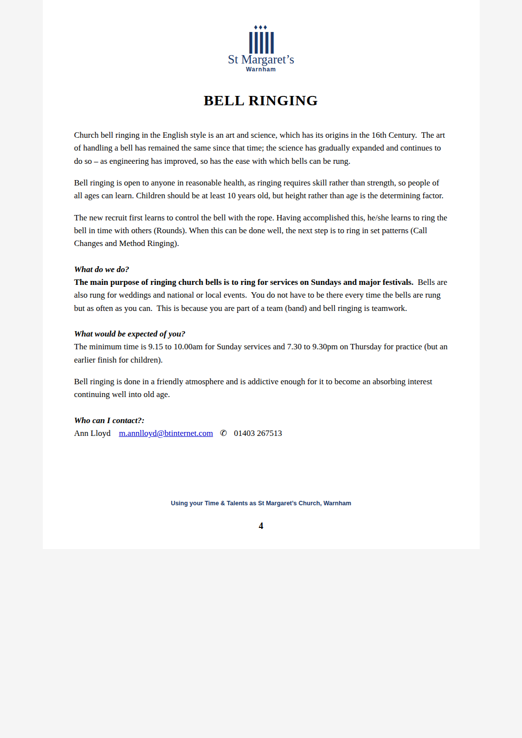♦♦♦
|||||
St Margaret’s
Warnham
BELL RINGING
Church bell ringing in the English style is an art and science, which has its origins in the 16th Century. The art of handling a bell has remained the same since that time; the science has gradually expanded and continues to do so – as engineering has improved, so has the ease with which bells can be rung.
Bell ringing is open to anyone in reasonable health, as ringing requires skill rather than strength, so people of all ages can learn. Children should be at least 10 years old, but height rather than age is the determining factor.
The new recruit first learns to control the bell with the rope. Having accomplished this, he/she learns to ring the bell in time with others (Rounds). When this can be done well, the next step is to ring in set patterns (Call Changes and Method Ringing).
What do we do?
The main purpose of ringing church bells is to ring for services on Sundays and major festivals. Bells are also rung for weddings and national or local events. You do not have to be there every time the bells are rung but as often as you can. This is because you are part of a team (band) and bell ringing is teamwork.
What would be expected of you?
The minimum time is 9.15 to 10.00am for Sunday services and 7.30 to 9.30pm on Thursday for practice (but an earlier finish for children).
Bell ringing is done in a friendly atmosphere and is addictive enough for it to become an absorbing interest continuing well into old age.
Who can I contact?:
Ann Lloyd m.annlloyd@btinternet.com✆ 01403 267513
Using your Time & Talents as St Margaret’s Church, Warnham
4